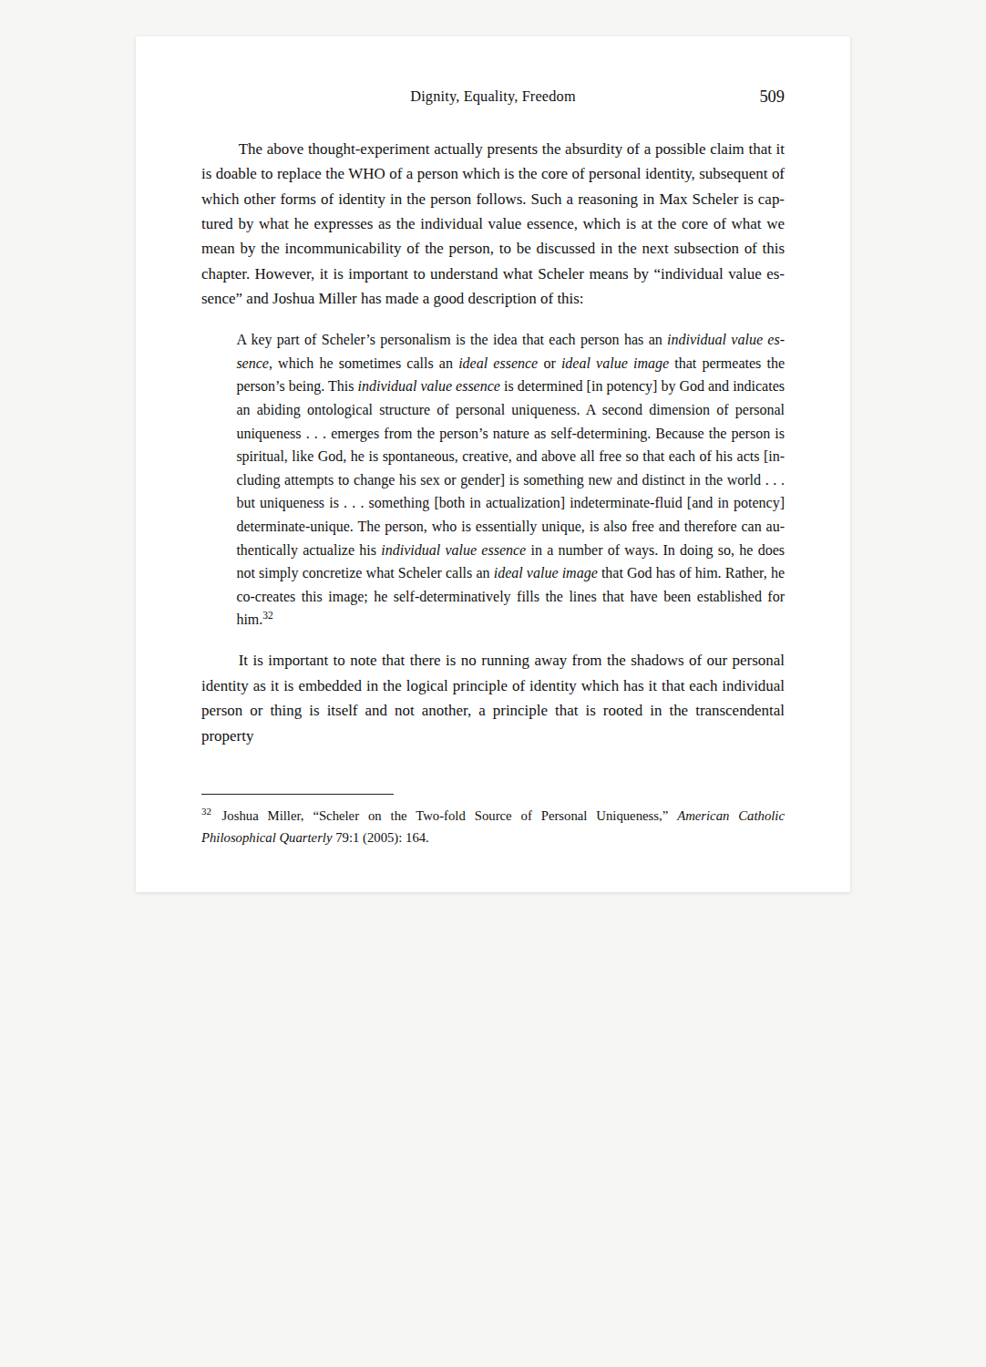Dignity, Equality, Freedom 509
The above thought-experiment actually presents the absurdity of a possible claim that it is doable to replace the WHO of a person which is the core of personal identity, subsequent of which other forms of identity in the person follows. Such a reasoning in Max Scheler is captured by what he expresses as the individual value essence, which is at the core of what we mean by the incommunicability of the person, to be discussed in the next subsection of this chapter. However, it is important to understand what Scheler means by “individual value essence” and Joshua Miller has made a good description of this:
A key part of Scheler’s personalism is the idea that each person has an individual value essence, which he sometimes calls an ideal essence or ideal value image that permeates the person’s being. This individual value essence is determined [in potency] by God and indicates an abiding ontological structure of personal uniqueness. A second dimension of personal uniqueness . . . emerges from the person’s nature as self-determining. Because the person is spiritual, like God, he is spontaneous, creative, and above all free so that each of his acts [including attempts to change his sex or gender] is something new and distinct in the world . . . but uniqueness is . . . something [both in actualization] indeterminate-fluid [and in potency] determinate-unique. The person, who is essentially unique, is also free and therefore can authentically actualize his individual value essence in a number of ways. In doing so, he does not simply concretize what Scheler calls an ideal value image that God has of him. Rather, he co-creates this image; he self-determinatively fills the lines that have been established for him.32
It is important to note that there is no running away from the shadows of our personal identity as it is embedded in the logical principle of identity which has it that each individual person or thing is itself and not another, a principle that is rooted in the transcendental property
32 Joshua Miller, “Scheler on the Two-fold Source of Personal Uniqueness,” American Catholic Philosophical Quarterly 79:1 (2005): 164.